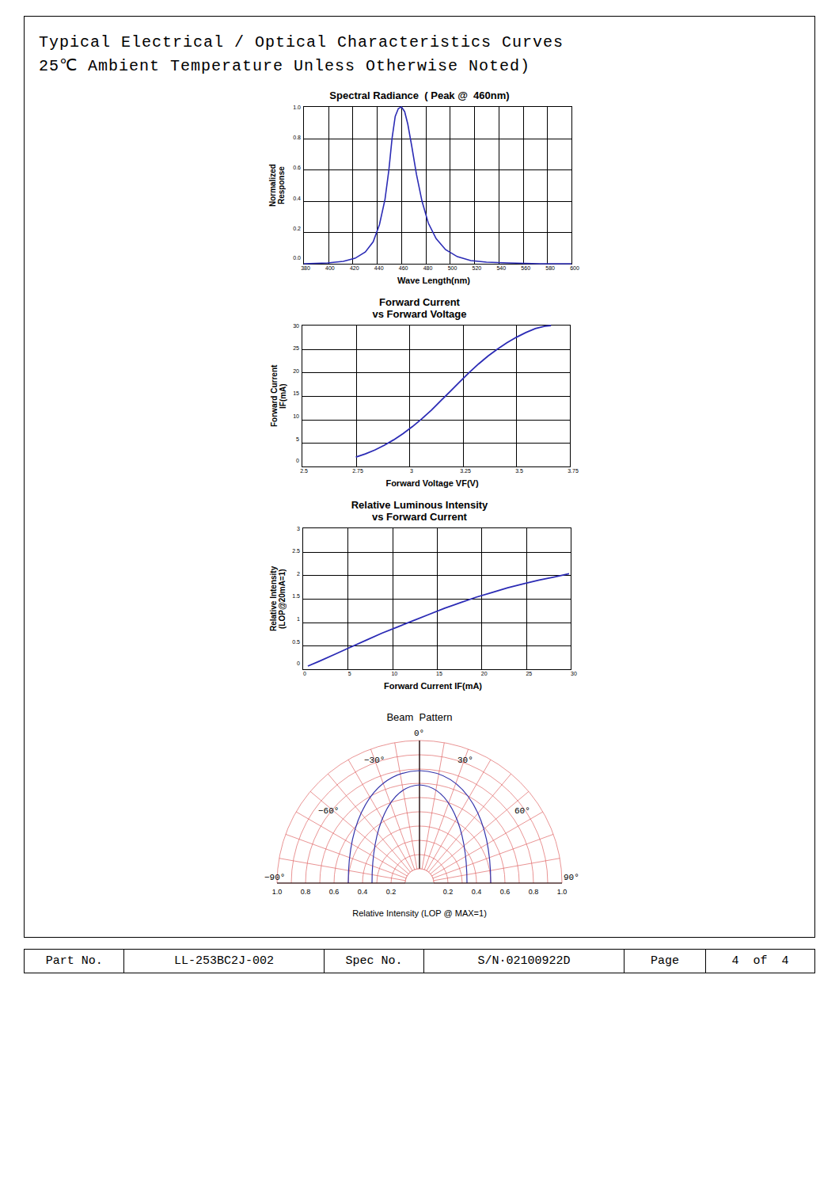Typical Electrical / Optical Characteristics Curves 25℃ Ambient Temperature Unless Otherwise Noted)
Spectral Radiance ( Peak @ 460nm)
Normalized
Response
1.00.80.60.40.20.0
380 400 420 440 460 480 500 520 540 560 580 600
Wave Length(nm)
Forward Currentvs Forward Voltage
Forward Current
IF(mA)
302520151050
2.5 2.75 3 3.25 3.5 3.75
Forward Voltage VF(V)
Relative Luminous Intensityvs Forward Current
Relative Intensity
(LOP@20mA=1)
32.521.510.50
0 5 10 15 20 25 30
Forward Current IF(mA)
Beam Pattern
0° −30° 30° −60° 60° −90° 90° 1.0 0.8 0.6 0.4 0.2 0.2 0.4 0.6 0.8 1.0
Relative Intensity (LOP @ MAX=1)
| Part No. | LL-253BC2J-002 | Spec No. | S/N·02100922D | Page | 4 of 4 |